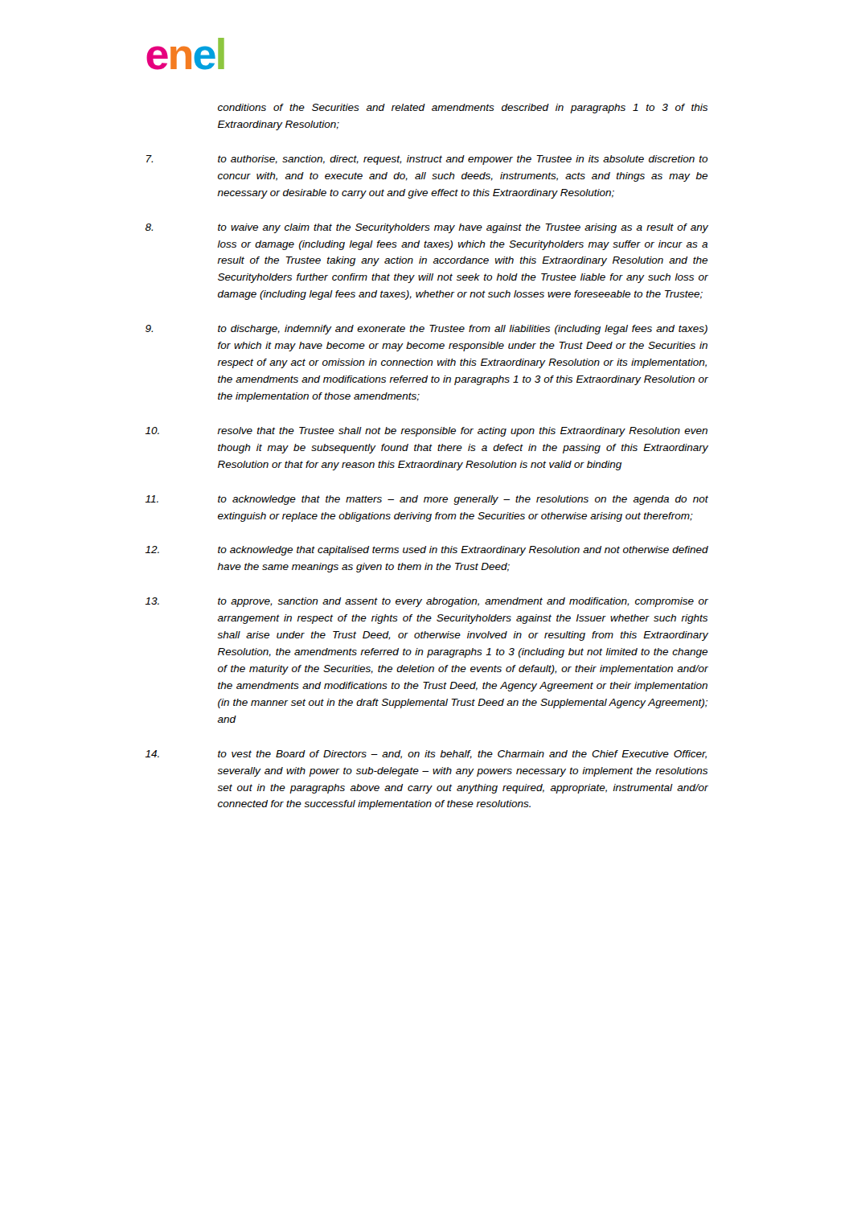enel
conditions of the Securities and related amendments described in paragraphs 1 to 3 of this Extraordinary Resolution;
7. to authorise, sanction, direct, request, instruct and empower the Trustee in its absolute discretion to concur with, and to execute and do, all such deeds, instruments, acts and things as may be necessary or desirable to carry out and give effect to this Extraordinary Resolution;
8. to waive any claim that the Securityholders may have against the Trustee arising as a result of any loss or damage (including legal fees and taxes) which the Securityholders may suffer or incur as a result of the Trustee taking any action in accordance with this Extraordinary Resolution and the Securityholders further confirm that they will not seek to hold the Trustee liable for any such loss or damage (including legal fees and taxes), whether or not such losses were foreseeable to the Trustee;
9. to discharge, indemnify and exonerate the Trustee from all liabilities (including legal fees and taxes) for which it may have become or may become responsible under the Trust Deed or the Securities in respect of any act or omission in connection with this Extraordinary Resolution or its implementation, the amendments and modifications referred to in paragraphs 1 to 3 of this Extraordinary Resolution or the implementation of those amendments;
10. resolve that the Trustee shall not be responsible for acting upon this Extraordinary Resolution even though it may be subsequently found that there is a defect in the passing of this Extraordinary Resolution or that for any reason this Extraordinary Resolution is not valid or binding
11. to acknowledge that the matters – and more generally – the resolutions on the agenda do not extinguish or replace the obligations deriving from the Securities or otherwise arising out therefrom;
12. to acknowledge that capitalised terms used in this Extraordinary Resolution and not otherwise defined have the same meanings as given to them in the Trust Deed;
13. to approve, sanction and assent to every abrogation, amendment and modification, compromise or arrangement in respect of the rights of the Securityholders against the Issuer whether such rights shall arise under the Trust Deed, or otherwise involved in or resulting from this Extraordinary Resolution, the amendments referred to in paragraphs 1 to 3 (including but not limited to the change of the maturity of the Securities, the deletion of the events of default), or their implementation and/or the amendments and modifications to the Trust Deed, the Agency Agreement or their implementation (in the manner set out in the draft Supplemental Trust Deed an the Supplemental Agency Agreement); and
14. to vest the Board of Directors – and, on its behalf, the Charmain and the Chief Executive Officer, severally and with power to sub-delegate – with any powers necessary to implement the resolutions set out in the paragraphs above and carry out anything required, appropriate, instrumental and/or connected for the successful implementation of these resolutions.